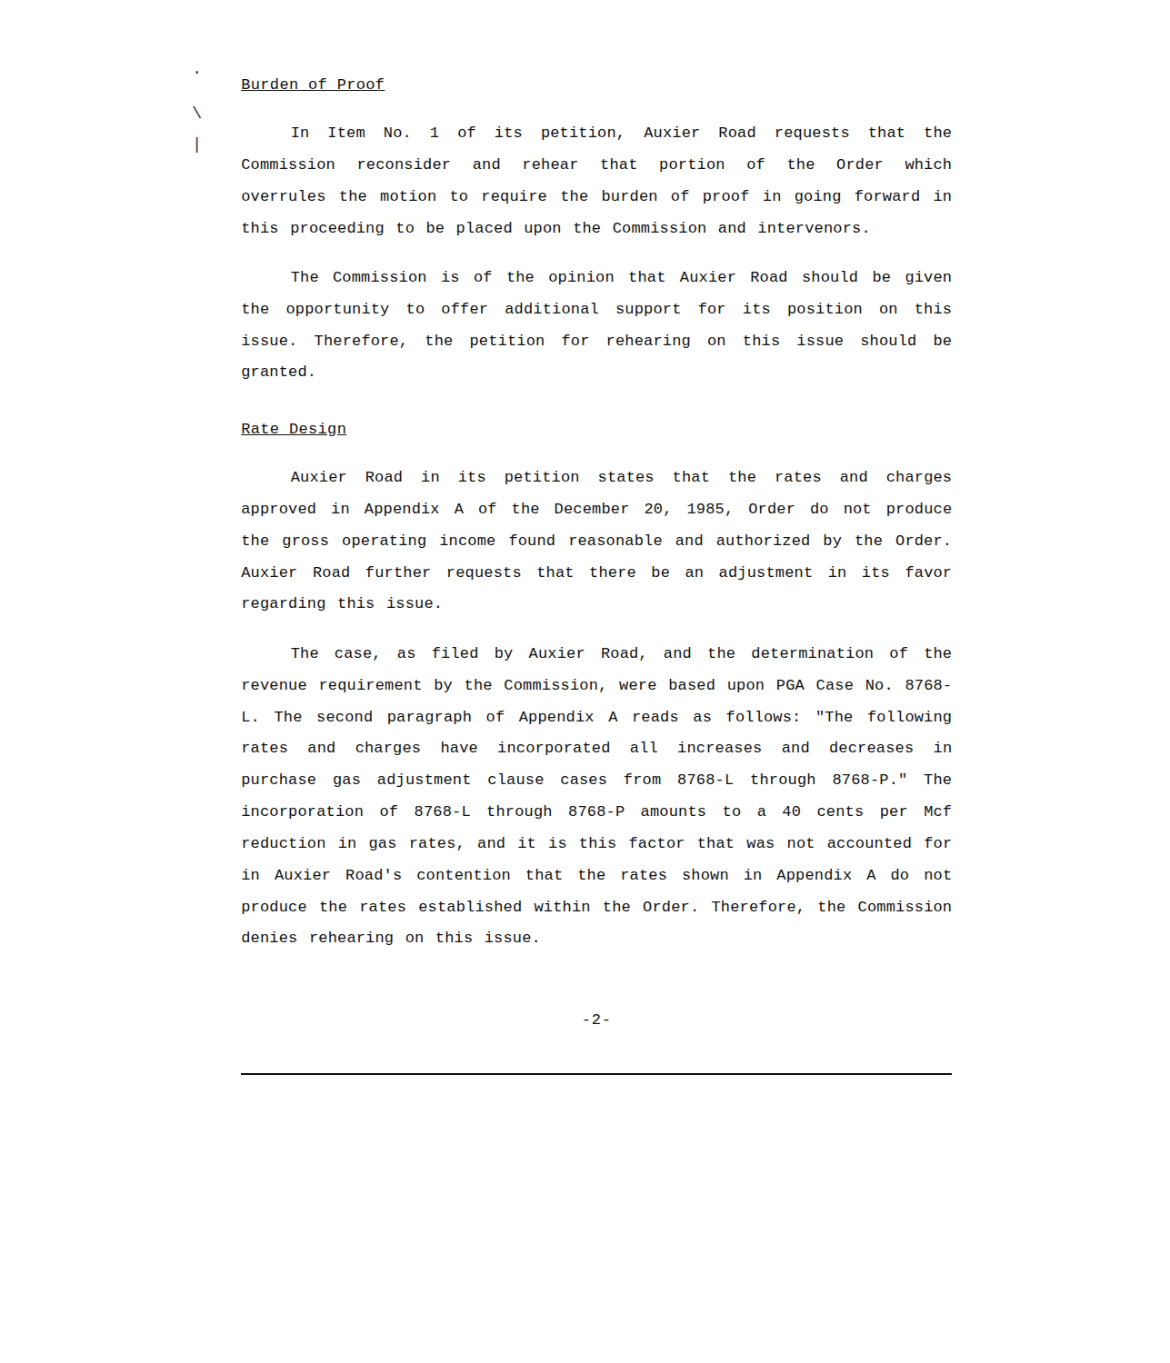. \ |
Burden of Proof
In Item No. 1 of its petition, Auxier Road requests that the Commission reconsider and rehear that portion of the Order which overrules the motion to require the burden of proof in going forward in this proceeding to be placed upon the Commission and intervenors.
The Commission is of the opinion that Auxier Road should be given the opportunity to offer additional support for its position on this issue. Therefore, the petition for rehearing on this issue should be granted.
Rate Design
Auxier Road in its petition states that the rates and charges approved in Appendix A of the December 20, 1985, Order do not produce the gross operating income found reasonable and authorized by the Order. Auxier Road further requests that there be an adjustment in its favor regarding this issue.
The case, as filed by Auxier Road, and the determination of the revenue requirement by the Commission, were based upon PGA Case No. 8768-L. The second paragraph of Appendix A reads as follows: "The following rates and charges have incorporated all increases and decreases in purchase gas adjustment clause cases from 8768-L through 8768-P." The incorporation of 8768-L through 8768-P amounts to a 40 cents per Mcf reduction in gas rates, and it is this factor that was not accounted for in Auxier Road's contention that the rates shown in Appendix A do not produce the rates established within the Order. Therefore, the Commission denies rehearing on this issue.
-2-